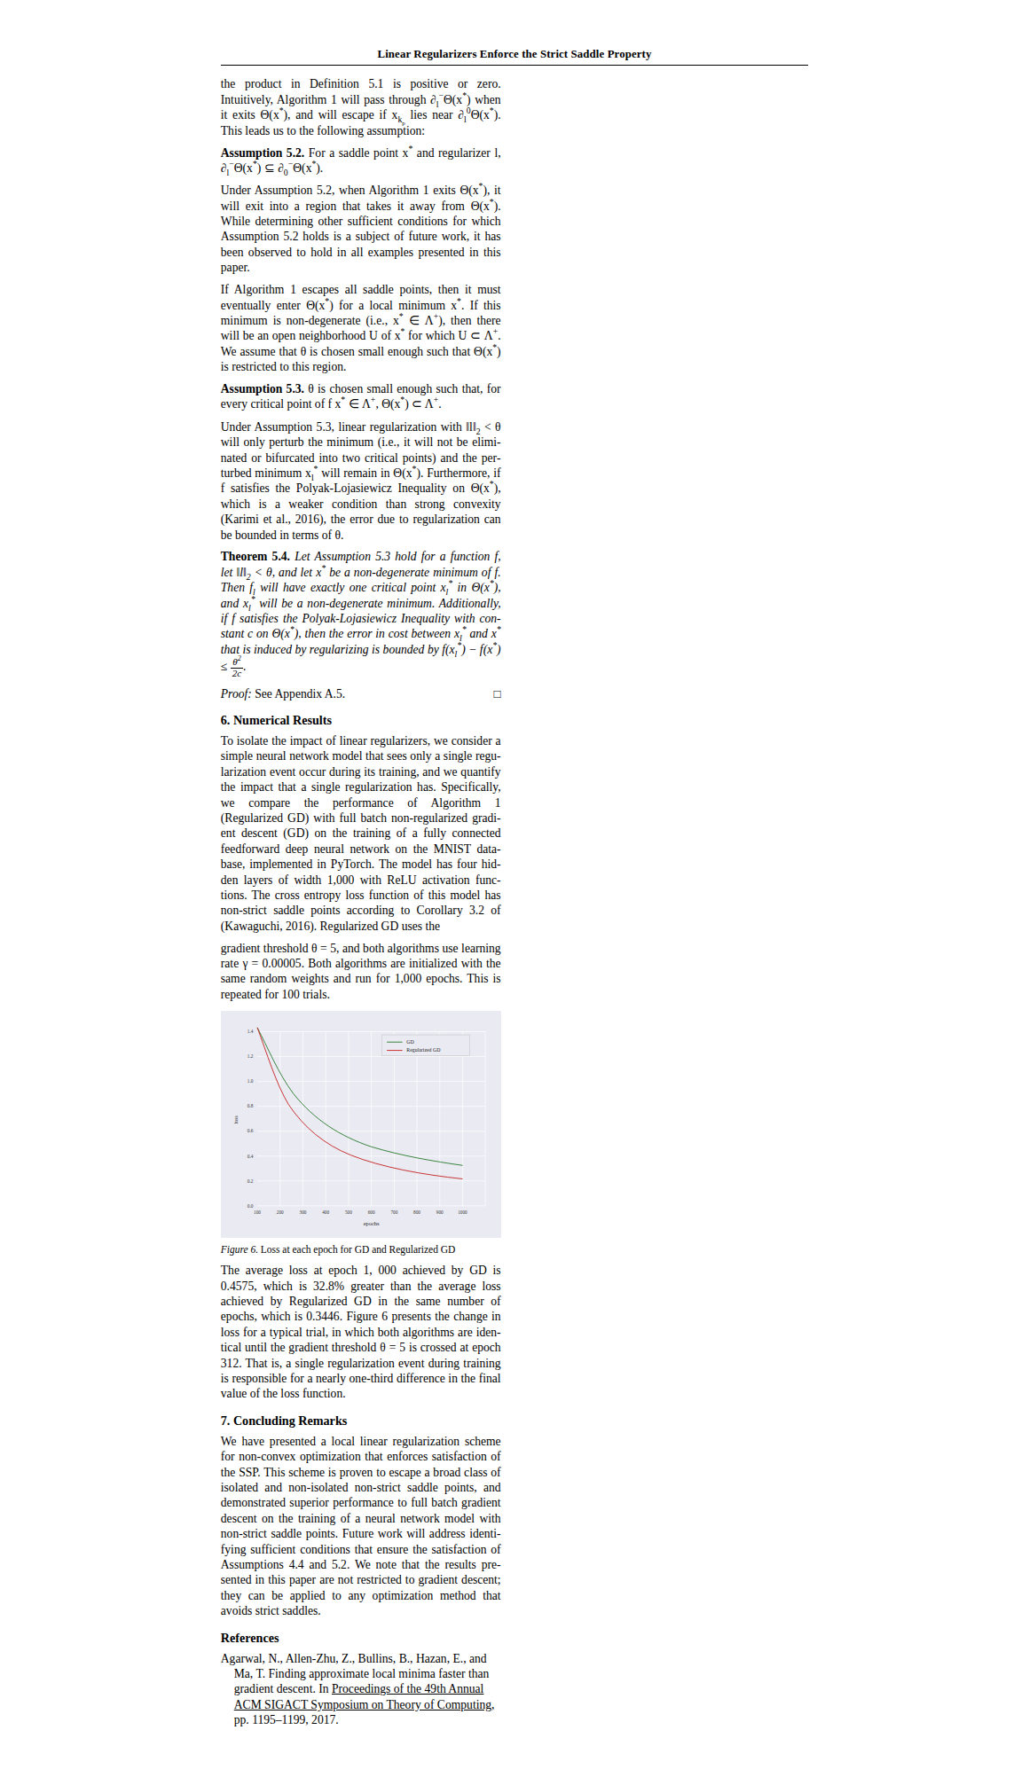Linear Regularizers Enforce the Strict Saddle Property
the product in Definition 5.1 is positive or zero. Intuitively, Algorithm 1 will pass through ∂l−Θ(x*) when it exits Θ(x*), and will escape if xkp lies near ∂l0Θ(x*). This leads us to the following assumption:
Assumption 5.2. For a saddle point x* and regularizer l, ∂l−Θ(x*) ⊆ ∂0−Θ(x*).
Under Assumption 5.2, when Algorithm 1 exits Θ(x*), it will exit into a region that takes it away from Θ(x*). While determining other sufficient conditions for which Assumption 5.2 holds is a subject of future work, it has been observed to hold in all examples presented in this paper.
If Algorithm 1 escapes all saddle points, then it must eventually enter Θ(x*) for a local minimum x*. If this minimum is non-degenerate (i.e., x* ∈ Λ+), then there will be an open neighborhood U of x* for which U ⊂ Λ+. We assume that θ is chosen small enough such that Θ(x*) is restricted to this region.
Assumption 5.3. θ is chosen small enough such that, for every critical point of f x* ∈ Λ+, Θ(x*) ⊂ Λ+.
Under Assumption 5.3, linear regularization with ‖l‖2 < θ will only perturb the minimum (i.e., it will not be eliminated or bifurcated into two critical points) and the perturbed minimum xl* will remain in Θ(x*). Furthermore, if f satisfies the Polyak-Lojasiewicz Inequality on Θ(x*), which is a weaker condition than strong convexity (Karimi et al., 2016), the error due to regularization can be bounded in terms of θ.
Theorem 5.4. Let Assumption 5.3 hold for a function f, let ‖l‖2 < θ, and let x* be a non-degenerate minimum of f. Then fl will have exactly one critical point xl* in Θ(x*), and xl* will be a non-degenerate minimum. Additionally, if f satisfies the Polyak-Lojasiewicz Inequality with constant c on Θ(x*), then the error in cost between xl* and x* that is induced by regularizing is bounded by f(xl*) − f(x*) ≤ θ22c.
Proof: See Appendix A.5. □
6. Numerical Results
To isolate the impact of linear regularizers, we consider a simple neural network model that sees only a single regularization event occur during its training, and we quantify the impact that a single regularization has. Specifically, we compare the performance of Algorithm 1 (Regularized GD) with full batch non-regularized gradient descent (GD) on the training of a fully connected feedforward deep neural network on the MNIST database, implemented in PyTorch. The model has four hidden layers of width 1,000 with ReLU activation functions. The cross entropy loss function of this model has non-strict saddle points according to Corollary 3.2 of (Kawaguchi, 2016). Regularized GD uses the
gradient threshold θ = 5, and both algorithms use learning rate γ = 0.00005. Both algorithms are initialized with the same random weights and run for 1,000 epochs. This is repeated for 100 trials.
1.4 1.2 1.0 0.8 0.6 0.4 0.2 0.0 100 200 300 400 500 600 700 800 900 1000 loss epochs GD Regularized GD
Figure 6. Loss at each epoch for GD and Regularized GD
The average loss at epoch 1, 000 achieved by GD is 0.4575, which is 32.8% greater than the average loss achieved by Regularized GD in the same number of epochs, which is 0.3446. Figure 6 presents the change in loss for a typical trial, in which both algorithms are identical until the gradient threshold θ = 5 is crossed at epoch 312. That is, a single regularization event during training is responsible for a nearly one-third difference in the final value of the loss function.
7. Concluding Remarks
We have presented a local linear regularization scheme for non-convex optimization that enforces satisfaction of the SSP. This scheme is proven to escape a broad class of isolated and non-isolated non-strict saddle points, and demonstrated superior performance to full batch gradient descent on the training of a neural network model with non-strict saddle points. Future work will address identifying sufficient conditions that ensure the satisfaction of Assumptions 4.4 and 5.2. We note that the results presented in this paper are not restricted to gradient descent; they can be applied to any optimization method that avoids strict saddles.
References
Agarwal, N., Allen-Zhu, Z., Bullins, B., Hazan, E., and Ma, T. Finding approximate local minima faster than gradient descent. In Proceedings of the 49th Annual ACM SIGACT Symposium on Theory of Computing, pp. 1195–1199, 2017.